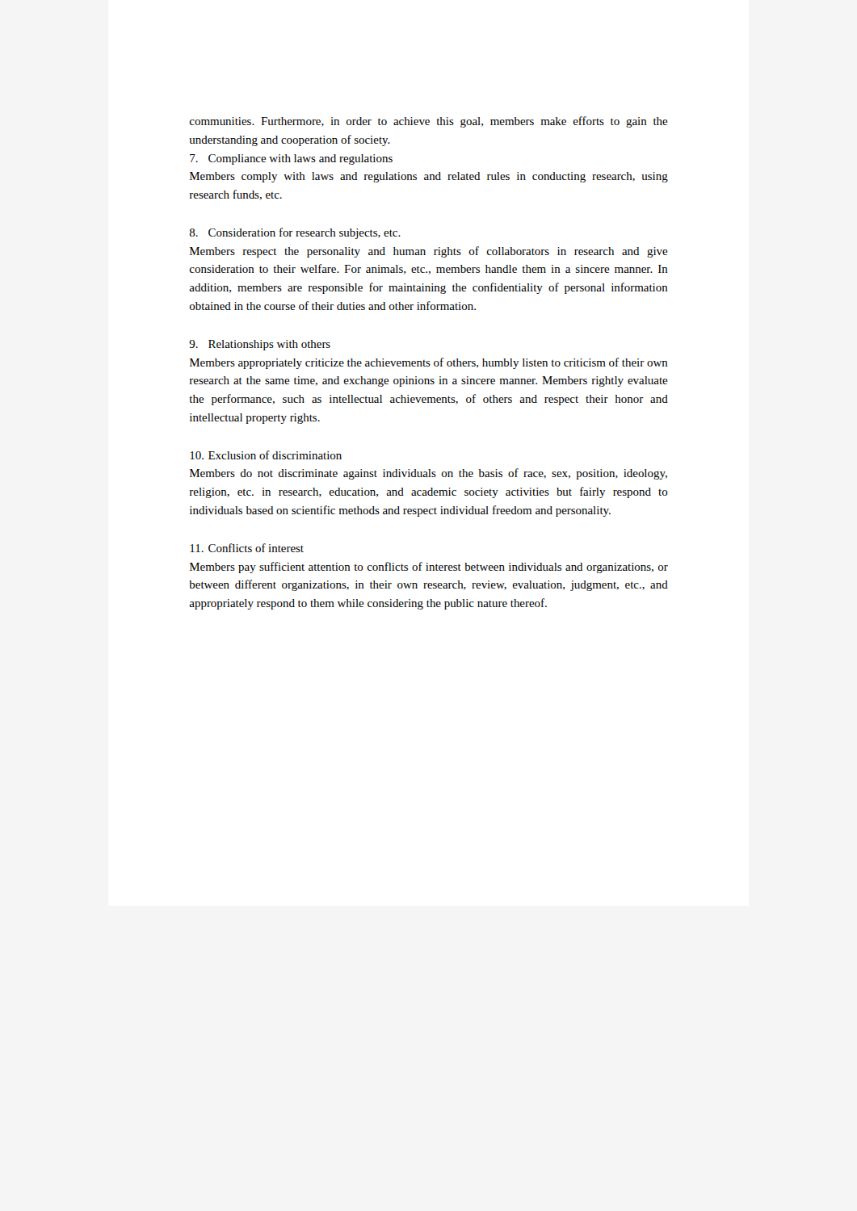communities. Furthermore, in order to achieve this goal, members make efforts to gain the understanding and cooperation of society.
7. Compliance with laws and regulations
Members comply with laws and regulations and related rules in conducting research, using research funds, etc.
8. Consideration for research subjects, etc.
Members respect the personality and human rights of collaborators in research and give consideration to their welfare. For animals, etc., members handle them in a sincere manner. In addition, members are responsible for maintaining the confidentiality of personal information obtained in the course of their duties and other information.
9. Relationships with others
Members appropriately criticize the achievements of others, humbly listen to criticism of their own research at the same time, and exchange opinions in a sincere manner. Members rightly evaluate the performance, such as intellectual achievements, of others and respect their honor and intellectual property rights.
10. Exclusion of discrimination
Members do not discriminate against individuals on the basis of race, sex, position, ideology, religion, etc. in research, education, and academic society activities but fairly respond to individuals based on scientific methods and respect individual freedom and personality.
11. Conflicts of interest
Members pay sufficient attention to conflicts of interest between individuals and organizations, or between different organizations, in their own research, review, evaluation, judgment, etc., and appropriately respond to them while considering the public nature thereof.